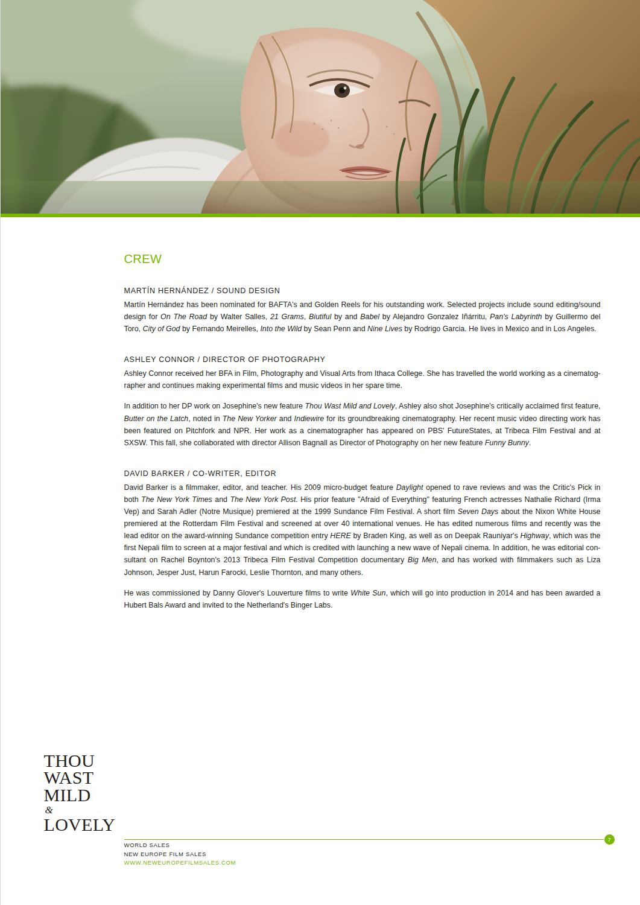Crew
Martín Hernández / Sound Design
Martín Hernández has been nominated for BAFTA's and Golden Reels for his outstanding work. Selected projects include sound editing/sound design for On The Road by Walter Salles, 21 Grams, Biutiful by and Babel by Alejandro Gonzalez Iñárritu, Pan's Labyrinth by Guillermo del Toro, City of God by Fernando Meirelles, Into the Wild by Sean Penn and Nine Lives by Rodrigo Garcia. He lives in Mexico and in Los Angeles.
Ashley Connor / Director of Photography
Ashley Connor received her BFA in Film, Photography and Visual Arts from Ithaca College. She has travelled the world working as a cinematographer and continues making experimental films and music videos in her spare time.
In addition to her DP work on Josephine's new feature Thou Wast Mild and Lovely, Ashley also shot Josephine's critically acclaimed first feature, Butter on the Latch, noted in The New Yorker and Indiewire for its groundbreaking cinematography. Her recent music video directing work has been featured on Pitchfork and NPR. Her work as a cinematographer has appeared on PBS' FutureStates, at Tribeca Film Festival and at SXSW. This fall, she collaborated with director Allison Bagnall as Director of Photography on her new feature Funny Bunny.
David Barker / Co-Writer, Editor
David Barker is a filmmaker, editor, and teacher. His 2009 micro-budget feature Daylight opened to rave reviews and was the Critic's Pick in both The New York Times and The New York Post. His prior feature "Afraid of Everything" featuring French actresses Nathalie Richard (Irma Vep) and Sarah Adler (Notre Musique) premiered at the 1999 Sundance Film Festival. A short film Seven Days about the Nixon White House premiered at the Rotterdam Film Festival and screened at over 40 international venues. He has edited numerous films and recently was the lead editor on the award-winning Sundance competition entry HERE by Braden King, as well as on Deepak Rauniyar's Highway, which was the first Nepali film to screen at a major festival and which is credited with launching a new wave of Nepali cinema. In addition, he was editorial consultant on Rachel Boynton's 2013 Tribeca Film Festival Competition documentary Big Men, and has worked with filmmakers such as Liza Johnson, Jesper Just, Harun Farocki, Leslie Thornton, and many others.
He was commissioned by Danny Glover's Louverture films to write White Sun, which will go into production in 2014 and has been awarded a Hubert Bals Award and invited to the Netherland's Binger Labs.
THOU
WAST
MILD
& LOVELY
7
World Sales
New Europe Film Sales
www.neweuropefilmsales.com